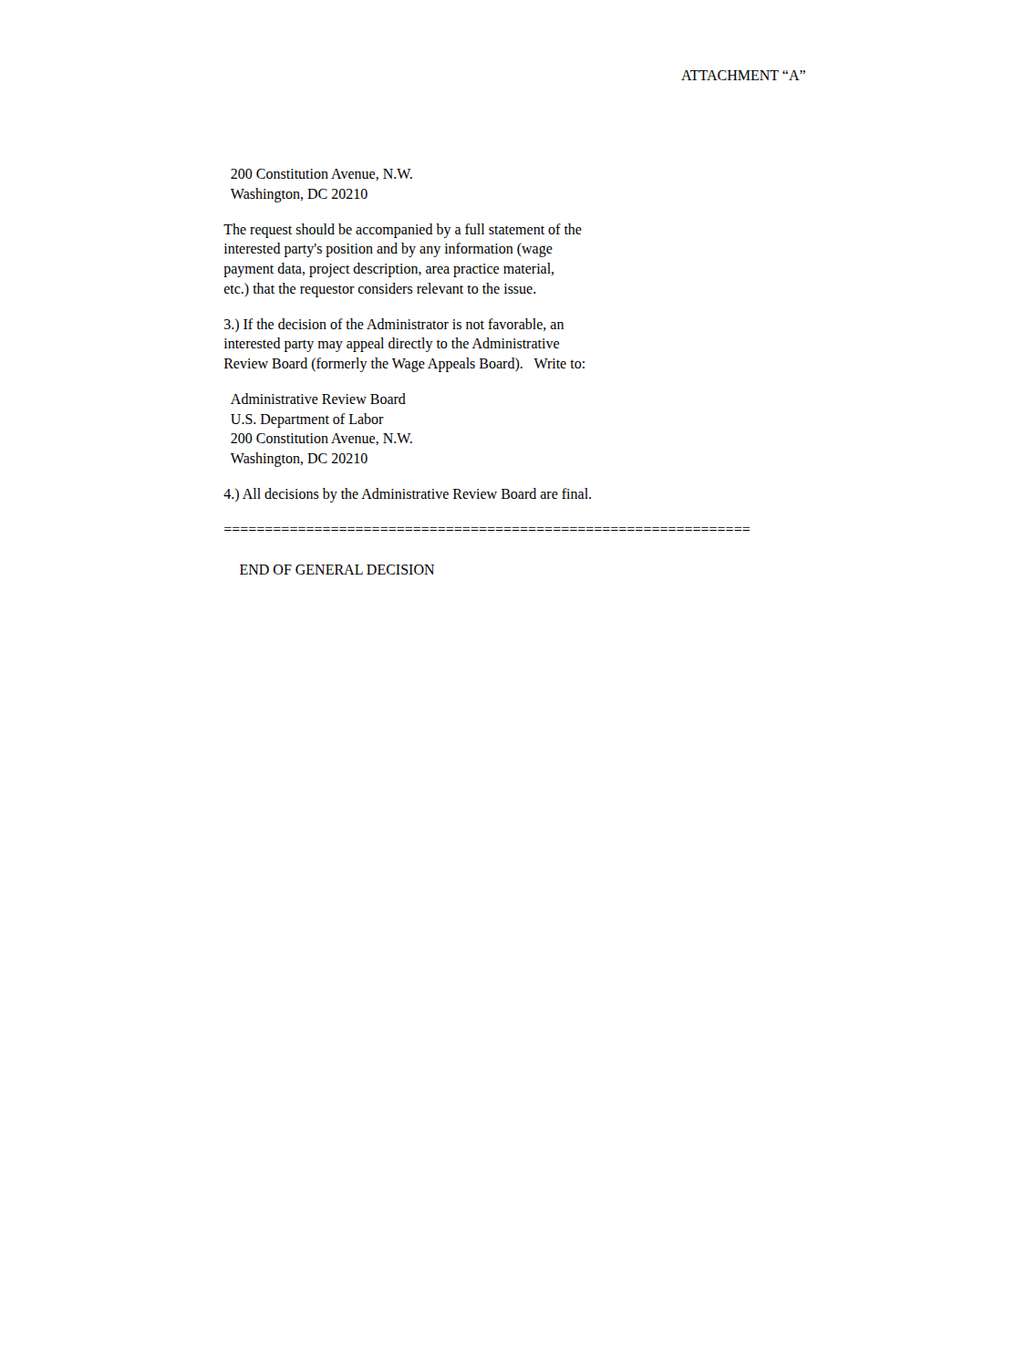ATTACHMENT “A”
200 Constitution Avenue, N.W.
Washington, DC 20210
The request should be accompanied by a full statement of the
interested party's position and by any information (wage
payment data, project description, area practice material,
etc.) that the requestor considers relevant to the issue.
3.) If the decision of the Administrator is not favorable, an
interested party may appeal directly to the Administrative
Review Board (formerly the Wage Appeals Board). Write to:
Administrative Review Board
U.S. Department of Labor
200 Constitution Avenue, N.W.
Washington, DC 20210
4.) All decisions by the Administrative Review Board are final.
================================================================
END OF GENERAL DECISION